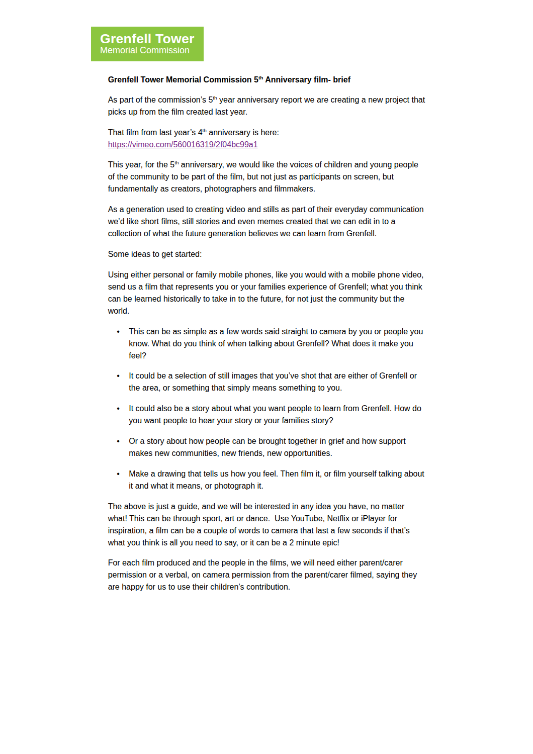Grenfell Tower
Memorial Commission
Grenfell Tower Memorial Commission 5th Anniversary film- brief
As part of the commission’s 5th year anniversary report we are creating a new project that picks up from the film created last year.
That film from last year’s 4th anniversary is here:
https://vimeo.com/560016319/2f04bc99a1
This year, for the 5th anniversary, we would like the voices of children and young people of the community to be part of the film, but not just as participants on screen, but fundamentally as creators, photographers and filmmakers.
As a generation used to creating video and stills as part of their everyday communication we’d like short films, still stories and even memes created that we can edit in to a collection of what the future generation believes we can learn from Grenfell.
Some ideas to get started:
Using either personal or family mobile phones, like you would with a mobile phone video, send us a film that represents you or your families experience of Grenfell; what you think can be learned historically to take in to the future, for not just the community but the world.
This can be as simple as a few words said straight to camera by you or people you know. What do you think of when talking about Grenfell? What does it make you feel?
It could be a selection of still images that you’ve shot that are either of Grenfell or the area, or something that simply means something to you.
It could also be a story about what you want people to learn from Grenfell. How do you want people to hear your story or your families story?
Or a story about how people can be brought together in grief and how support makes new communities, new friends, new opportunities.
Make a drawing that tells us how you feel. Then film it, or film yourself talking about it and what it means, or photograph it.
The above is just a guide, and we will be interested in any idea you have, no matter what! This can be through sport, art or dance. Use YouTube, Netflix or iPlayer for inspiration, a film can be a couple of words to camera that last a few seconds if that’s what you think is all you need to say, or it can be a 2 minute epic!
For each film produced and the people in the films, we will need either parent/carer permission or a verbal, on camera permission from the parent/carer filmed, saying they are happy for us to use their children’s contribution.